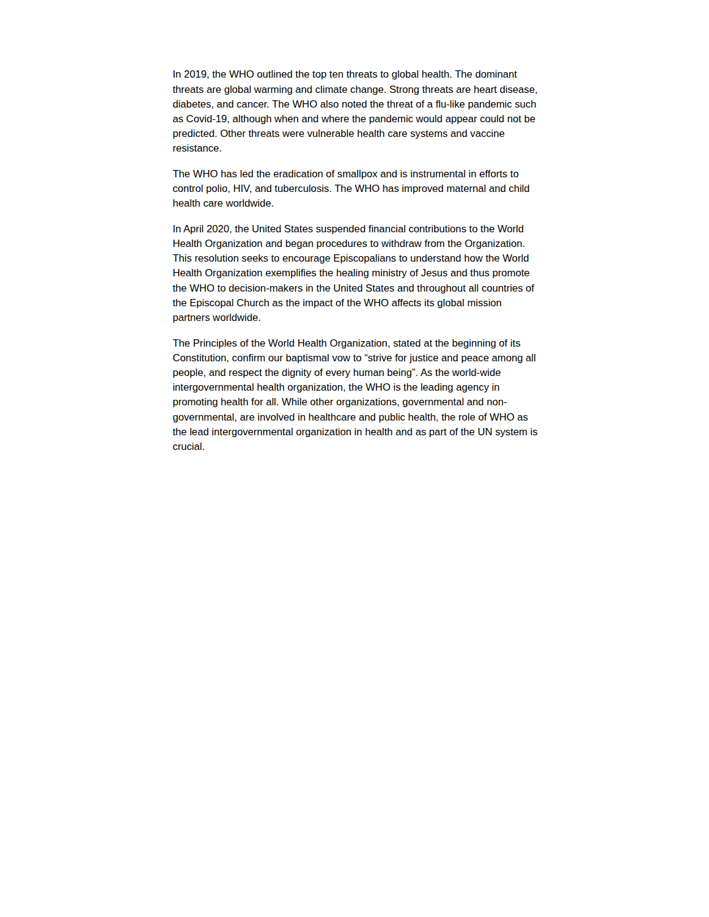In 2019, the WHO outlined the top ten threats to global health. The dominant threats are global warming and climate change. Strong threats are heart disease, diabetes, and cancer. The WHO also noted the threat of a flu-like pandemic such as Covid-19, although when and where the pandemic would appear could not be predicted. Other threats were vulnerable health care systems and vaccine resistance.
The WHO has led the eradication of smallpox and is instrumental in efforts to control polio, HIV, and tuberculosis. The WHO has improved maternal and child health care worldwide.
In April 2020, the United States suspended financial contributions to the World Health Organization and began procedures to withdraw from the Organization. This resolution seeks to encourage Episcopalians to understand how the World Health Organization exemplifies the healing ministry of Jesus and thus promote the WHO to decision-makers in the United States and throughout all countries of the Episcopal Church as the impact of the WHO affects its global mission partners worldwide.
The Principles of the World Health Organization, stated at the beginning of its Constitution, confirm our baptismal vow to “strive for justice and peace among all people, and respect the dignity of every human being”. As the world-wide intergovernmental health organization, the WHO is the leading agency in promoting health for all. While other organizations, governmental and non-governmental, are involved in healthcare and public health, the role of WHO as the lead intergovernmental organization in health and as part of the UN system is crucial.